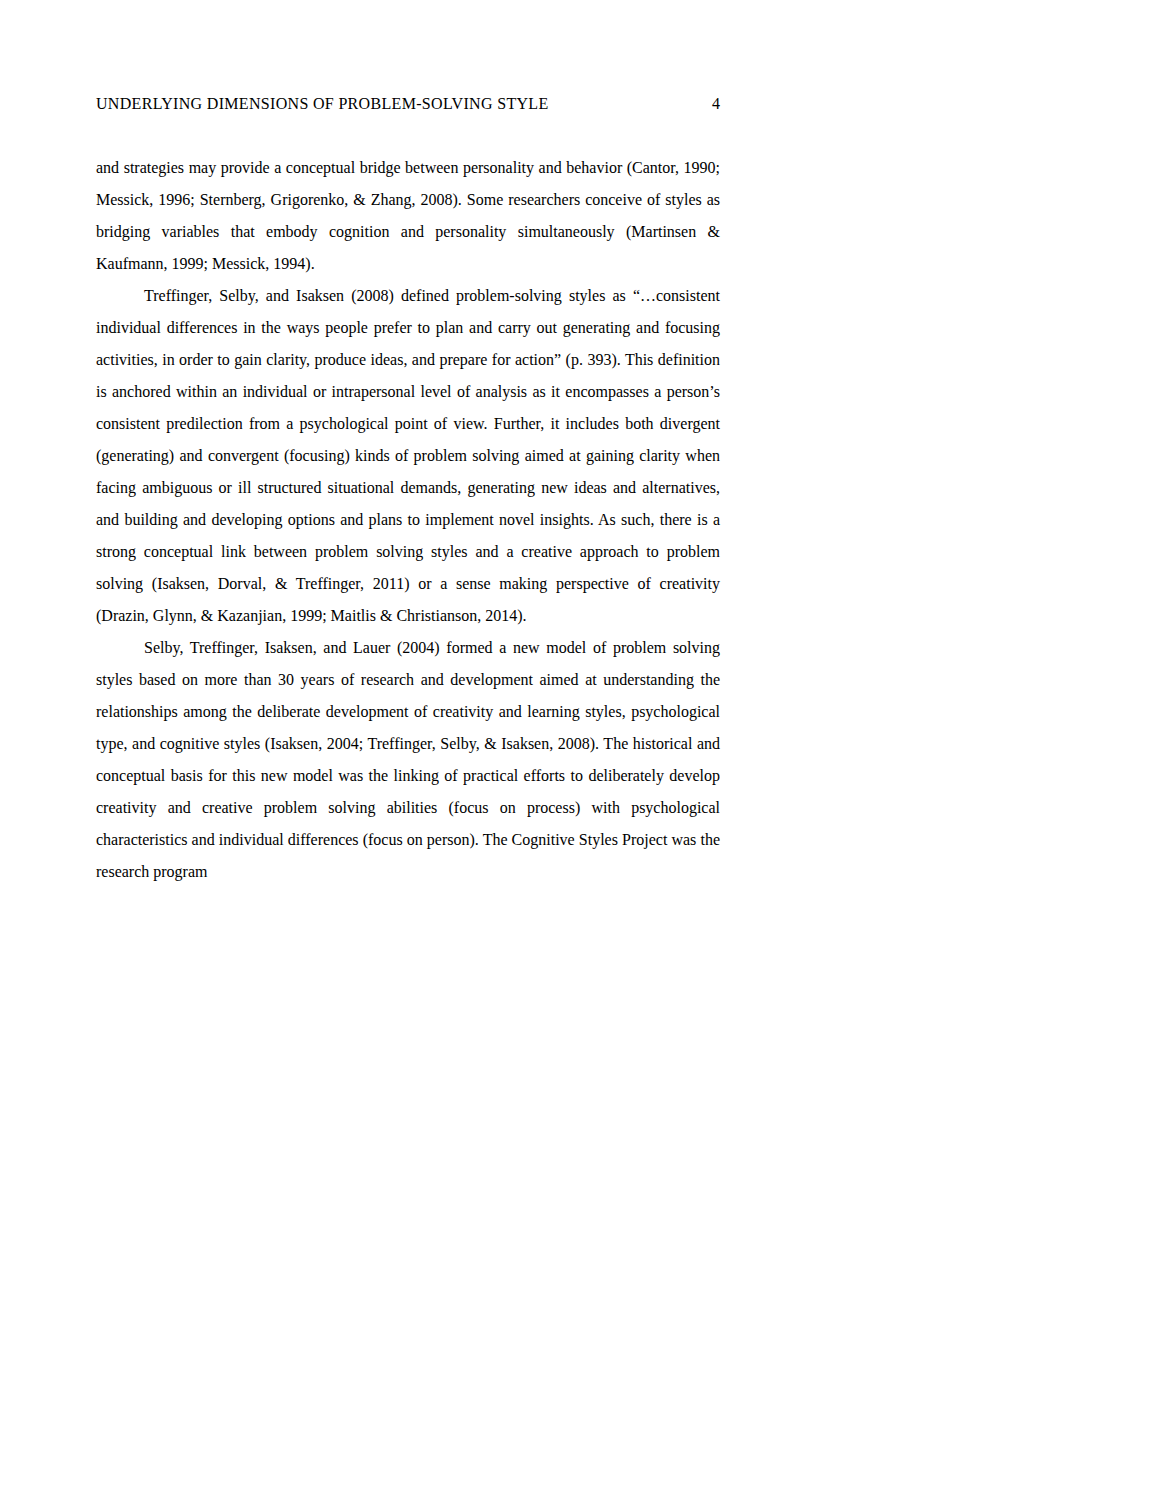Underlying Dimensions of Problem-Solving Style 4
and strategies may provide a conceptual bridge between personality and behavior (Cantor, 1990; Messick, 1996; Sternberg, Grigorenko, & Zhang, 2008). Some researchers conceive of styles as bridging variables that embody cognition and personality simultaneously (Martinsen & Kaufmann, 1999; Messick, 1994).
Treffinger, Selby, and Isaksen (2008) defined problem-solving styles as “…consistent individual differences in the ways people prefer to plan and carry out generating and focusing activities, in order to gain clarity, produce ideas, and prepare for action” (p. 393). This definition is anchored within an individual or intrapersonal level of analysis as it encompasses a person’s consistent predilection from a psychological point of view. Further, it includes both divergent (generating) and convergent (focusing) kinds of problem solving aimed at gaining clarity when facing ambiguous or ill structured situational demands, generating new ideas and alternatives, and building and developing options and plans to implement novel insights. As such, there is a strong conceptual link between problem solving styles and a creative approach to problem solving (Isaksen, Dorval, & Treffinger, 2011) or a sense making perspective of creativity (Drazin, Glynn, & Kazanjian, 1999; Maitlis & Christianson, 2014).
Selby, Treffinger, Isaksen, and Lauer (2004) formed a new model of problem solving styles based on more than 30 years of research and development aimed at understanding the relationships among the deliberate development of creativity and learning styles, psychological type, and cognitive styles (Isaksen, 2004; Treffinger, Selby, & Isaksen, 2008). The historical and conceptual basis for this new model was the linking of practical efforts to deliberately develop creativity and creative problem solving abilities (focus on process) with psychological characteristics and individual differences (focus on person). The Cognitive Styles Project was the research program